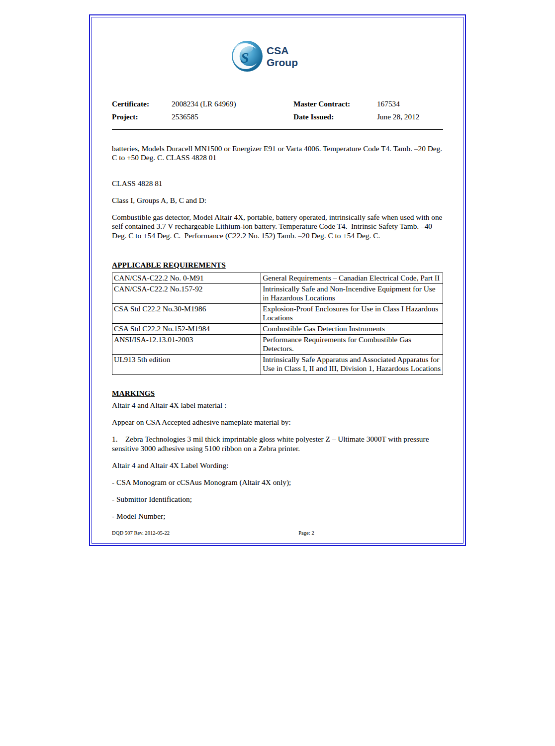S CSA Group
| Certificate: | 2008234 (LR 64969) | Master Contract: | 167534 |
| Project: | 2536585 | Date Issued: | June 28, 2012 |
batteries, Models Duracell MN1500 or Energizer E91 or Varta 4006. Temperature Code T4. Tamb. –20 Deg. C to +50 Deg. C. CLASS 4828 01
CLASS 4828 81
Class I, Groups A, B, C and D:
Combustible gas detector, Model Altair 4X, portable, battery operated, intrinsically safe when used with one self contained 3.7 V rechargeable Lithium-ion battery. Temperature Code T4. Intrinsic Safety Tamb. –40 Deg. C to +54 Deg. C. Performance (C22.2 No. 152) Tamb. –20 Deg. C to +54 Deg. C.
APPLICABLE REQUIREMENTS
| CAN/CSA-C22.2 No. 0-M91 | General Requirements – Canadian Electrical Code, Part II |
| CAN/CSA-C22.2 No.157-92 | Intrinsically Safe and Non-Incendive Equipment for Use in Hazardous Locations |
| CSA Std C22.2 No.30-M1986 | Explosion-Proof Enclosures for Use in Class I Hazardous Locations |
| CSA Std C22.2 No.152-M1984 | Combustible Gas Detection Instruments |
| ANSI/ISA-12.13.01-2003 | Performance Requirements for Combustible Gas Detectors. |
| UL913 5th edition | Intrinsically Safe Apparatus and Associated Apparatus for Use in Class I, II and III, Division 1, Hazardous Locations |
MARKINGS
Altair 4 and Altair 4X label material :
Appear on CSA Accepted adhesive nameplate material by:
1. Zebra Technologies 3 mil thick imprintable gloss white polyester Z – Ultimate 3000T with pressure sensitive 3000 adhesive using 5100 ribbon on a Zebra printer.
Altair 4 and Altair 4X Label Wording:
- CSA Monogram or cCSAus Monogram (Altair 4X only);
- Submittor Identification;
- Model Number;
DQD 507 Rev. 2012-05-22
Page: 2